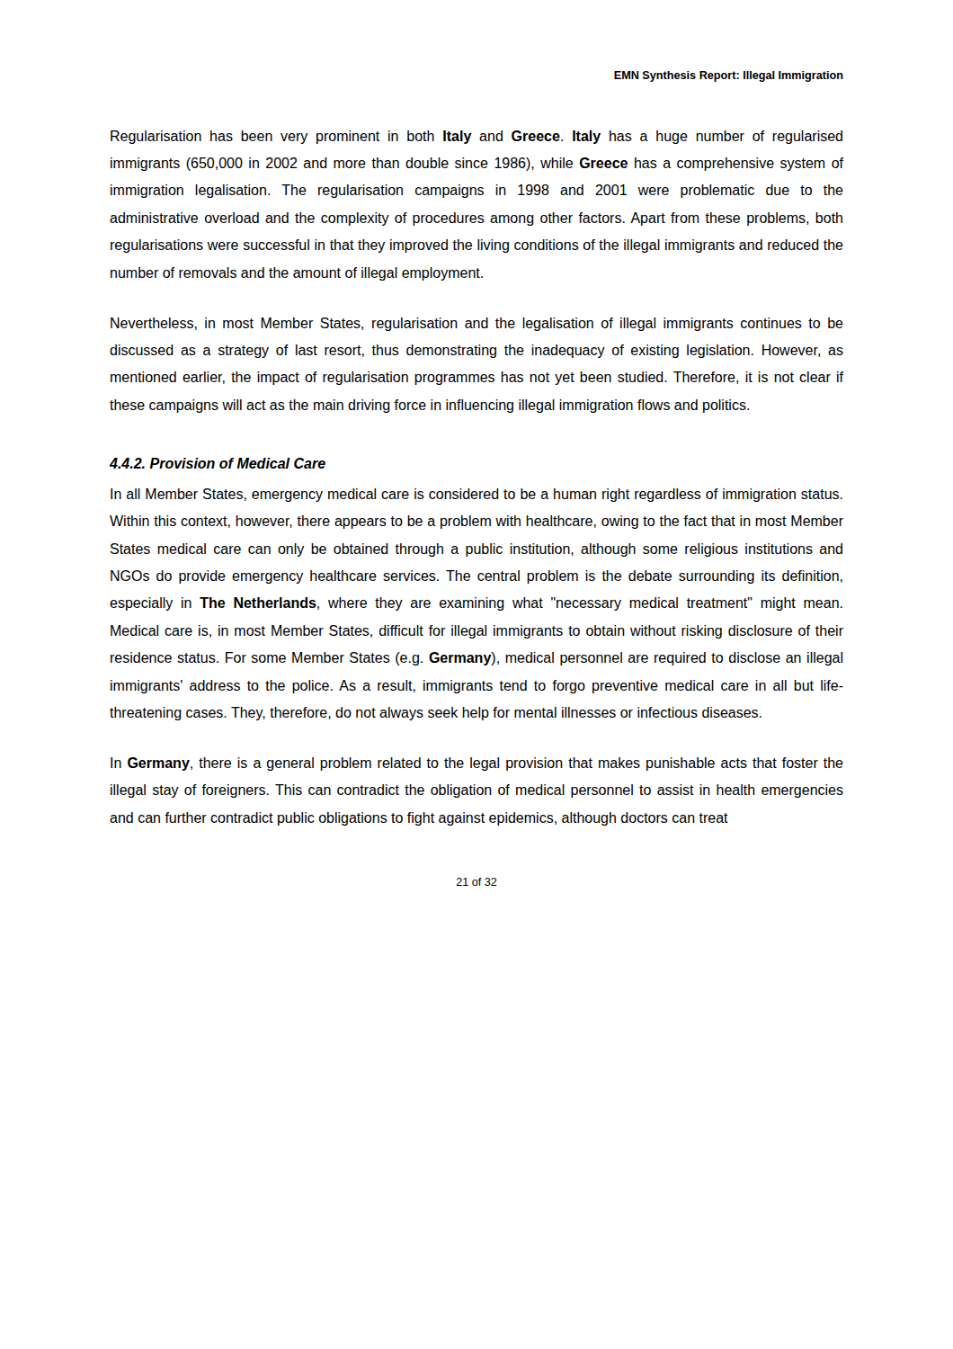EMN Synthesis Report: Illegal Immigration
Regularisation has been very prominent in both Italy and Greece. Italy has a huge number of regularised immigrants (650,000 in 2002 and more than double since 1986), while Greece has a comprehensive system of immigration legalisation. The regularisation campaigns in 1998 and 2001 were problematic due to the administrative overload and the complexity of procedures among other factors. Apart from these problems, both regularisations were successful in that they improved the living conditions of the illegal immigrants and reduced the number of removals and the amount of illegal employment.
Nevertheless, in most Member States, regularisation and the legalisation of illegal immigrants continues to be discussed as a strategy of last resort, thus demonstrating the inadequacy of existing legislation. However, as mentioned earlier, the impact of regularisation programmes has not yet been studied. Therefore, it is not clear if these campaigns will act as the main driving force in influencing illegal immigration flows and politics.
4.4.2. Provision of Medical Care
In all Member States, emergency medical care is considered to be a human right regardless of immigration status. Within this context, however, there appears to be a problem with healthcare, owing to the fact that in most Member States medical care can only be obtained through a public institution, although some religious institutions and NGOs do provide emergency healthcare services. The central problem is the debate surrounding its definition, especially in The Netherlands, where they are examining what "necessary medical treatment" might mean. Medical care is, in most Member States, difficult for illegal immigrants to obtain without risking disclosure of their residence status. For some Member States (e.g. Germany), medical personnel are required to disclose an illegal immigrants' address to the police. As a result, immigrants tend to forgo preventive medical care in all but life-threatening cases. They, therefore, do not always seek help for mental illnesses or infectious diseases.
In Germany, there is a general problem related to the legal provision that makes punishable acts that foster the illegal stay of foreigners. This can contradict the obligation of medical personnel to assist in health emergencies and can further contradict public obligations to fight against epidemics, although doctors can treat
21 of 32